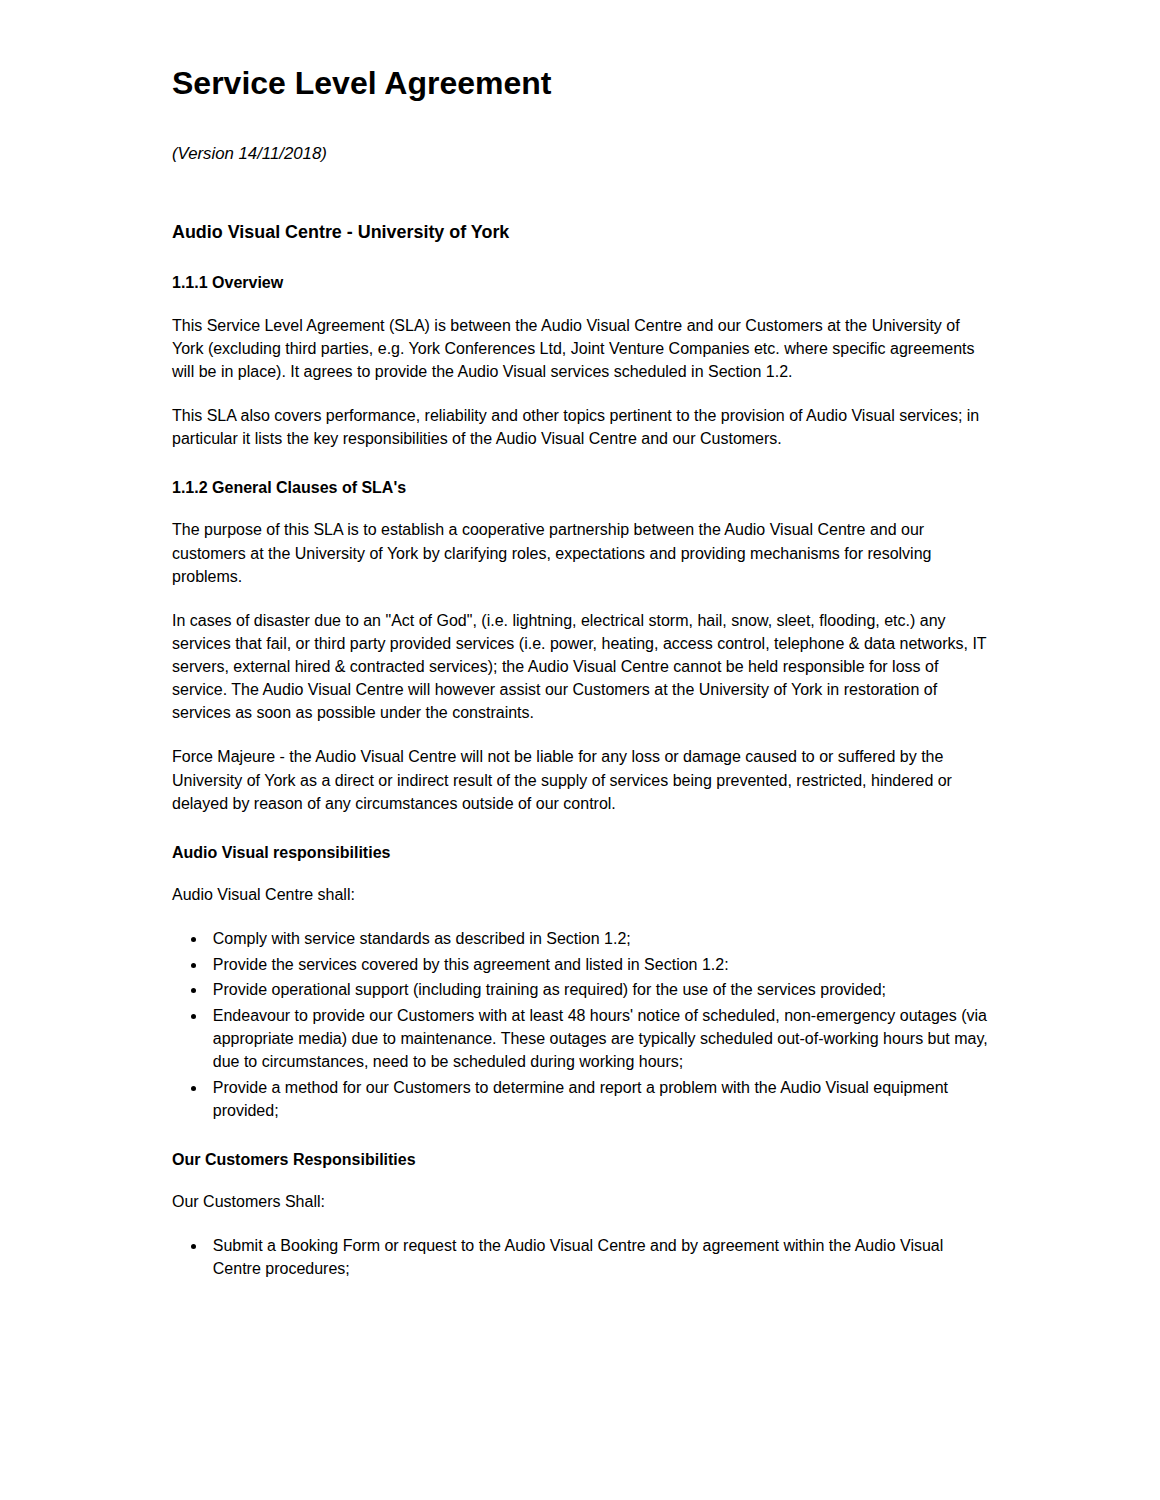Service Level Agreement
(Version 14/11/2018)
Audio Visual Centre - University of York
1.1.1 Overview
This Service Level Agreement (SLA) is between the Audio Visual Centre and our Customers at the University of York (excluding third parties, e.g. York Conferences Ltd, Joint Venture Companies etc. where specific agreements will be in place). It agrees to provide the Audio Visual services scheduled in Section 1.2.
This SLA also covers performance, reliability and other topics pertinent to the provision of Audio Visual services; in particular it lists the key responsibilities of the Audio Visual Centre and our Customers.
1.1.2 General Clauses of SLA's
The purpose of this SLA is to establish a cooperative partnership between the Audio Visual Centre and our customers at the University of York by clarifying roles, expectations and providing mechanisms for resolving problems.
In cases of disaster due to an "Act of God", (i.e. lightning, electrical storm, hail, snow, sleet, flooding, etc.) any services that fail, or third party provided services (i.e. power, heating, access control, telephone & data networks, IT servers, external hired & contracted services); the Audio Visual Centre cannot be held responsible for loss of service. The Audio Visual Centre will however assist our Customers at the University of York in restoration of services as soon as possible under the constraints.
Force Majeure - the Audio Visual Centre will not be liable for any loss or damage caused to or suffered by the University of York as a direct or indirect result of the supply of services being prevented, restricted, hindered or delayed by reason of any circumstances outside of our control.
Audio Visual responsibilities
Audio Visual Centre shall:
Comply with service standards as described in Section 1.2;
Provide the services covered by this agreement and listed in Section 1.2:
Provide operational support (including training as required) for the use of the services provided;
Endeavour to provide our Customers with at least 48 hours' notice of scheduled, non-emergency outages (via appropriate media) due to maintenance. These outages are typically scheduled out-of-working hours but may, due to circumstances, need to be scheduled during working hours;
Provide a method for our Customers to determine and report a problem with the Audio Visual equipment provided;
Our Customers Responsibilities
Our Customers Shall:
Submit a Booking Form or request to the Audio Visual Centre and by agreement within the Audio Visual Centre procedures;